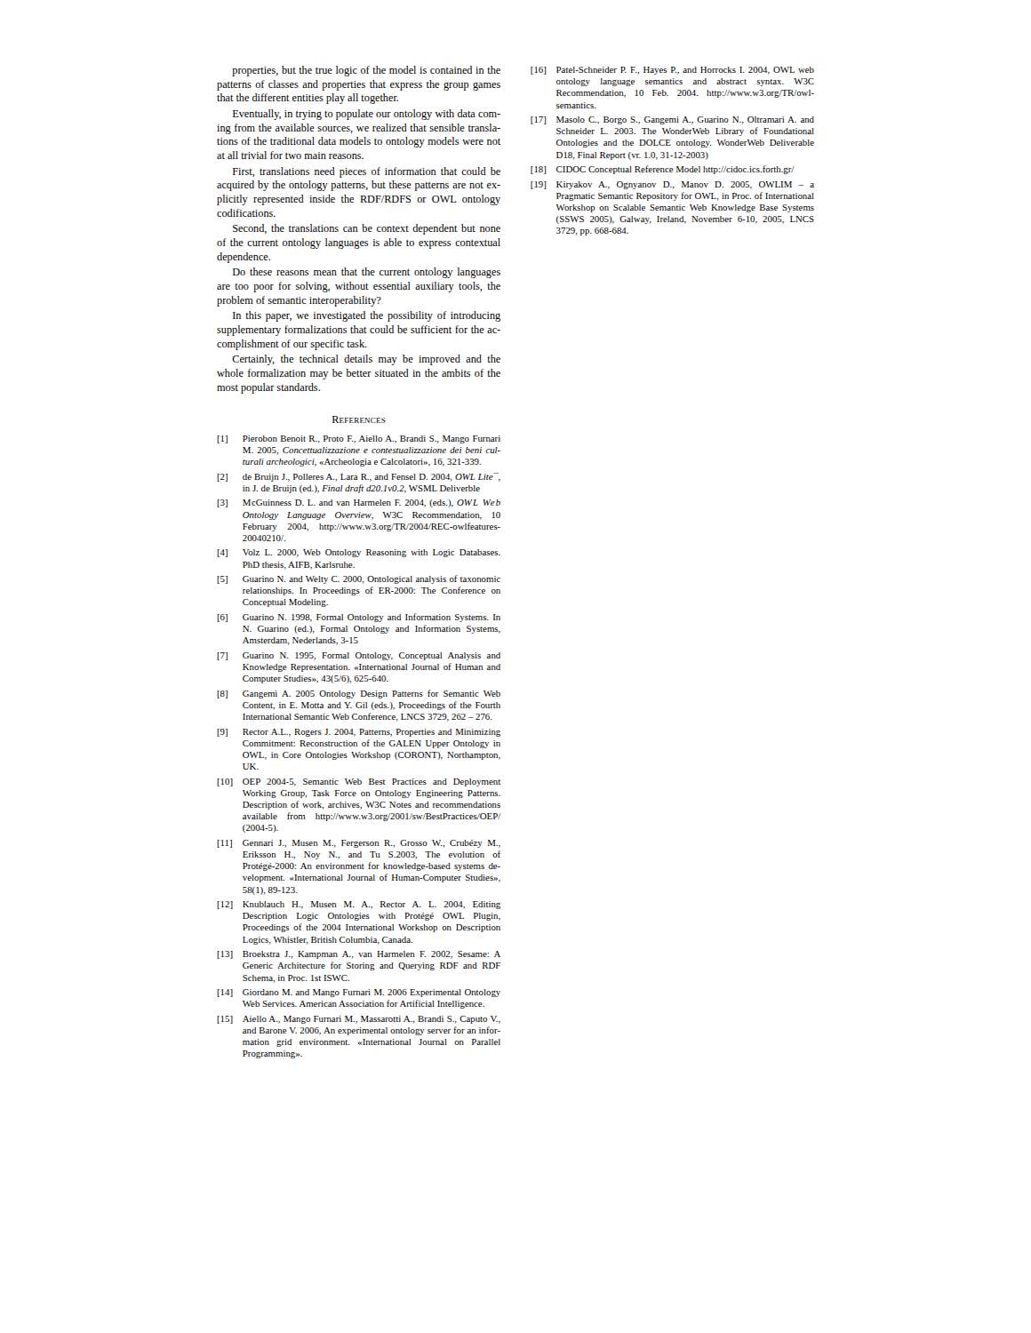properties, but the true logic of the model is contained in the patterns of classes and properties that express the group games that the different entities play all together.
Eventually, in trying to populate our ontology with data coming from the available sources, we realized that sensible translations of the traditional data models to ontology models were not at all trivial for two main reasons.
First, translations need pieces of information that could be acquired by the ontology patterns, but these patterns are not explicitly represented inside the RDF/RDFS or OWL ontology codifications.
Second, the translations can be context dependent but none of the current ontology languages is able to express contextual dependence.
Do these reasons mean that the current ontology languages are too poor for solving, without essential auxiliary tools, the problem of semantic interoperability?
In this paper, we investigated the possibility of introducing supplementary formalizations that could be sufficient for the accomplishment of our specific task.
Certainly, the technical details may be improved and the whole formalization may be better situated in the ambits of the most popular standards.
References
Pierobon Benoit R., Proto F., Aiello A., Brandi S., Mango Furnari M. 2005, Concettualizzazione e contestualizzazione dei beni culturali archeologici, «Archeologia e Calcolatori», 16, 321-339.
de Bruijn J., Polleres A., Lara R., and Fensel D. 2004, OWL Lite¯, in J. de Bruijn (ed.), Final draft d20.1v0.2, WSML Deliverble
McGuinness D. L. and van Harmelen F. 2004, (eds.), OWL Web Ontology Language Overview, W3C Recommendation, 10 February 2004, http://www.w3.org/TR/2004/REC-owlfeatures-20040210/.
Volz L. 2000, Web Ontology Reasoning with Logic Databases. PhD thesis, AIFB, Karlsruhe.
Guarino N. and Welty C. 2000, Ontological analysis of taxonomic relationships. In Proceedings of ER-2000: The Conference on Conceptual Modeling.
Guarino N. 1998, Formal Ontology and Information Systems. In N. Guarino (ed.), Formal Ontology and Information Systems, Amsterdam, Nederlands, 3-15
Guarino N. 1995, Formal Ontology, Conceptual Analysis and Knowledge Representation. «International Journal of Human and Computer Studies», 43(5/6), 625-640.
Gangemi A. 2005 Ontology Design Patterns for Semantic Web Content, in E. Motta and Y. Gil (eds.), Proceedings of the Fourth International Semantic Web Conference, LNCS 3729, 262 – 276.
Rector A.L., Rogers J. 2004, Patterns, Properties and Minimizing Commitment: Reconstruction of the GALEN Upper Ontology in OWL, in Core Ontologies Workshop (CORONT), Northampton, UK.
OEP 2004-5, Semantic Web Best Practices and Deployment Working Group, Task Force on Ontology Engineering Patterns. Description of work, archives, W3C Notes and recommendations available from http://www.w3.org/2001/sw/BestPractices/OEP/ (2004-5).
Gennari J., Musen M., Fergerson R., Grosso W., Crubézy M., Eriksson H., Noy N., and Tu S.2003, The evolution of Protégé-2000: An environment for knowledge-based systems development. «International Journal of Human-Computer Studies», 58(1), 89-123.
Knublauch H., Musen M. A., Rector A. L. 2004, Editing Description Logic Ontologies with Protégé OWL Plugin, Proceedings of the 2004 International Workshop on Description Logics, Whistler, British Columbia, Canada.
Broekstra J., Kampman A., van Harmelen F. 2002, Sesame: A Generic Architecture for Storing and Querying RDF and RDF Schema, in Proc. 1st ISWC.
Giordano M. and Mango Furnari M. 2006 Experimental Ontology Web Services. American Association for Artificial Intelligence.
Aiello A., Mango Furnari M., Massarotti A., Brandi S., Caputo V., and Barone V. 2006, An experimental ontology server for an information grid environment. «International Journal on Parallel Programming».
Patel-Schneider P. F., Hayes P., and Horrocks I. 2004, OWL web ontology language semantics and abstract syntax. W3C Recommendation, 10 Feb. 2004. http://www.w3.org/TR/owl-semantics.
Masolo C., Borgo S., Gangemi A., Guarino N., Oltramari A. and Schneider L. 2003. The WonderWeb Library of Foundational Ontologies and the DOLCE ontology. WonderWeb Deliverable D18, Final Report (vr. 1.0, 31-12-2003)
CIDOC Conceptual Reference Model http://cidoc.ics.forth.gr/
Kiryakov A., Ognyanov D., Manov D. 2005, OWLIM – a Pragmatic Semantic Repository for OWL, in Proc. of International Workshop on Scalable Semantic Web Knowledge Base Systems (SSWS 2005), Galway, Ireland, November 6-10, 2005, LNCS 3729, pp. 668-684.